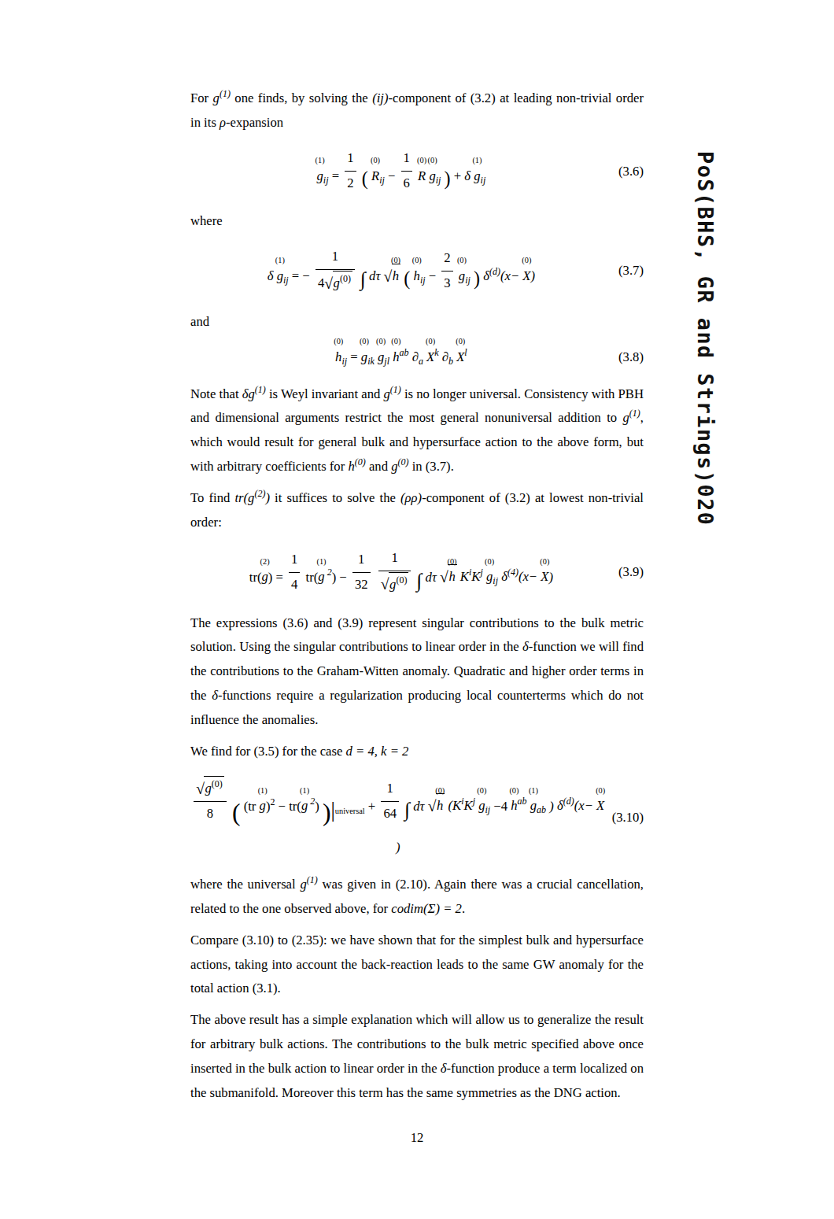PoS(BHS, GR and Strings)020
For g(1) one finds, by solving the (ij)-component of (3.2) at leading non-trivial order in its ρ-expansion
(1) g ij = 12 ( (0) R ij − 16 (0) R (0) g ij ) + δ (1) g ij
(3.6)
where
δ (1) g ij = − 14g(0) ∫ dτ (0) h ( (0) h ij − 23 (0) g ij ) δ(d)(x− (0) X)
(3.7)
and
(0) h ij = (0) g ik (0) g jl (0) h ab ∂a (0) X k ∂b (0) X l
(3.8)
Note that δg(1) is Weyl invariant and g(1) is no longer universal. Consistency with PBH and dimensional arguments restrict the most general nonuniversal addition to g(1), which would result for general bulk and hypersurface action to the above form, but with arbitrary coefficients for h(0) and g(0) in (3.7).
To find tr(g(2)) it suffices to solve the (ρρ)-component of (3.2) at lowest non-trivial order:
tr((2) g) = 14 tr((1) g 2) − 132 1 g(0) ∫ dτ (0) h KiKj (0) g ij δ(4)(x− (0) X)
(3.9)
The expressions (3.6) and (3.9) represent singular contributions to the bulk metric solution. Using the singular contributions to linear order in the δ-function we will find the contributions to the Graham-Witten anomaly. Quadratic and higher order terms in the δ-functions require a regularization producing local counterterms which do not influence the anomalies.
We find for (3.5) for the case d = 4, k = 2
g(0) 8 ( (tr (1) g)2 − tr((1) g 2) )|universal + 164 ∫ dτ (0) h (KiKj (0) g ij −4 (0) h ab (1) g ab ) δ(d)(x− (0) X)
(3.10)
where the universal g(1) was given in (2.10). Again there was a crucial cancellation, related to the one observed above, for codim(Σ) = 2.
Compare (3.10) to (2.35): we have shown that for the simplest bulk and hypersurface actions, taking into account the back-reaction leads to the same GW anomaly for the total action (3.1).
The above result has a simple explanation which will allow us to generalize the result for arbitrary bulk actions. The contributions to the bulk metric specified above once inserted in the bulk action to linear order in the δ-function produce a term localized on the submanifold. Moreover this term has the same symmetries as the DNG action.
12